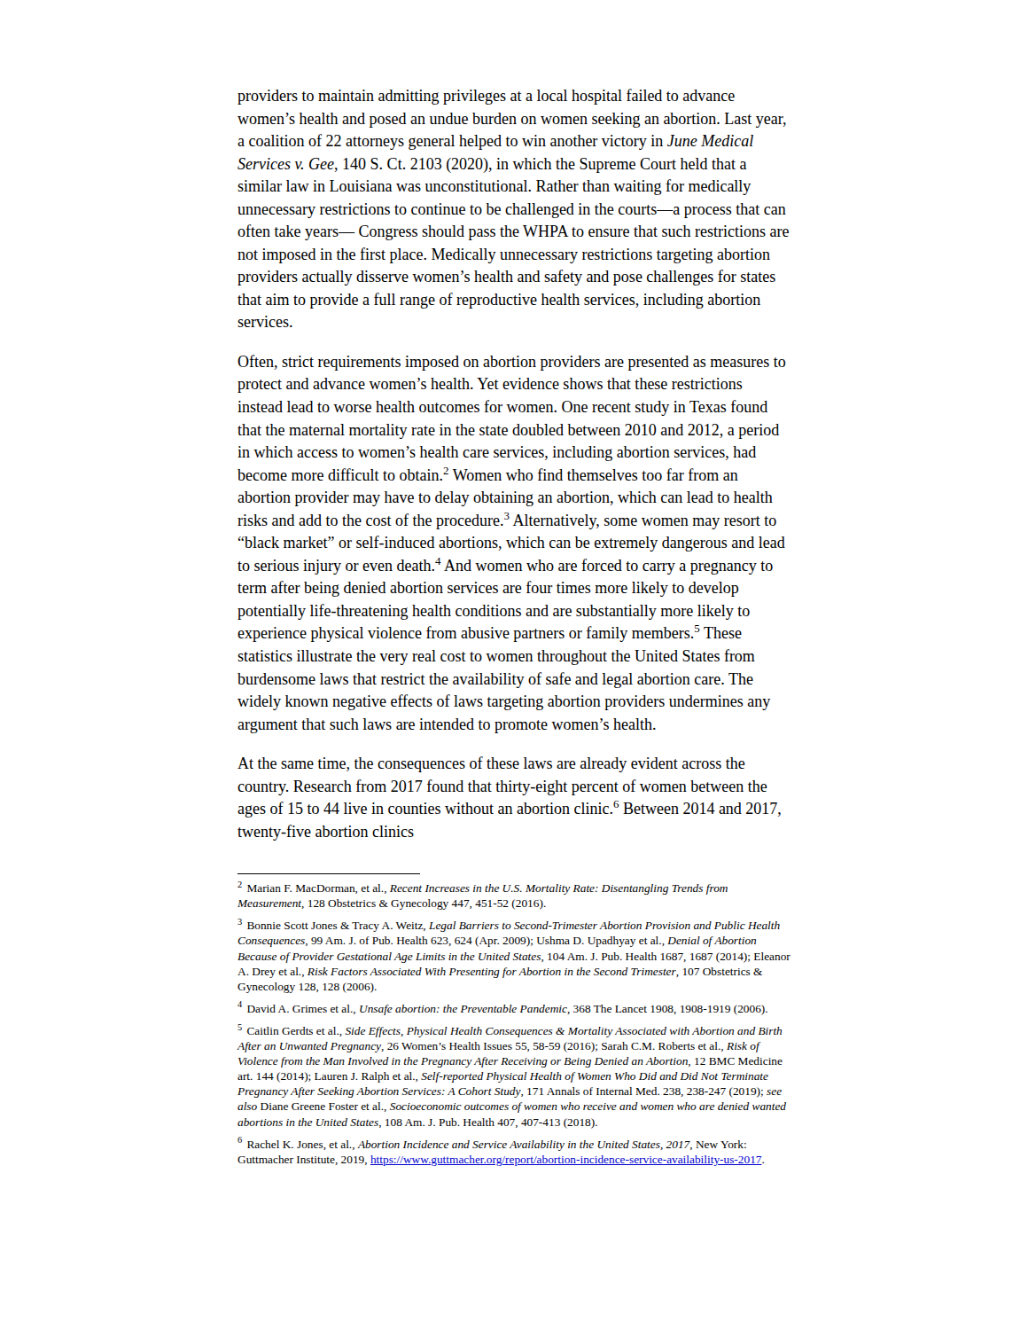providers to maintain admitting privileges at a local hospital failed to advance women’s health and posed an undue burden on women seeking an abortion. Last year, a coalition of 22 attorneys general helped to win another victory in June Medical Services v. Gee, 140 S. Ct. 2103 (2020), in which the Supreme Court held that a similar law in Louisiana was unconstitutional. Rather than waiting for medically unnecessary restrictions to continue to be challenged in the courts—a process that can often take years— Congress should pass the WHPA to ensure that such restrictions are not imposed in the first place. Medically unnecessary restrictions targeting abortion providers actually disserve women’s health and safety and pose challenges for states that aim to provide a full range of reproductive health services, including abortion services.
Often, strict requirements imposed on abortion providers are presented as measures to protect and advance women’s health. Yet evidence shows that these restrictions instead lead to worse health outcomes for women. One recent study in Texas found that the maternal mortality rate in the state doubled between 2010 and 2012, a period in which access to women’s health care services, including abortion services, had become more difficult to obtain.2 Women who find themselves too far from an abortion provider may have to delay obtaining an abortion, which can lead to health risks and add to the cost of the procedure.3 Alternatively, some women may resort to “black market” or self-induced abortions, which can be extremely dangerous and lead to serious injury or even death.4 And women who are forced to carry a pregnancy to term after being denied abortion services are four times more likely to develop potentially life-threatening health conditions and are substantially more likely to experience physical violence from abusive partners or family members.5 These statistics illustrate the very real cost to women throughout the United States from burdensome laws that restrict the availability of safe and legal abortion care. The widely known negative effects of laws targeting abortion providers undermines any argument that such laws are intended to promote women’s health.
At the same time, the consequences of these laws are already evident across the country. Research from 2017 found that thirty-eight percent of women between the ages of 15 to 44 live in counties without an abortion clinic.6 Between 2014 and 2017, twenty-five abortion clinics
2 Marian F. MacDorman, et al., Recent Increases in the U.S. Mortality Rate: Disentangling Trends from Measurement, 128 Obstetrics & Gynecology 447, 451-52 (2016).
3 Bonnie Scott Jones & Tracy A. Weitz, Legal Barriers to Second-Trimester Abortion Provision and Public Health Consequences, 99 Am. J. of Pub. Health 623, 624 (Apr. 2009); Ushma D. Upadhyay et al., Denial of Abortion Because of Provider Gestational Age Limits in the United States, 104 Am. J. Pub. Health 1687, 1687 (2014); Eleanor A. Drey et al., Risk Factors Associated With Presenting for Abortion in the Second Trimester, 107 Obstetrics & Gynecology 128, 128 (2006).
4 David A. Grimes et al., Unsafe abortion: the Preventable Pandemic, 368 The Lancet 1908, 1908-1919 (2006).
5 Caitlin Gerdts et al., Side Effects, Physical Health Consequences & Mortality Associated with Abortion and Birth After an Unwanted Pregnancy, 26 Women’s Health Issues 55, 58-59 (2016); Sarah C.M. Roberts et al., Risk of Violence from the Man Involved in the Pregnancy After Receiving or Being Denied an Abortion, 12 BMC Medicine art. 144 (2014); Lauren J. Ralph et al., Self-reported Physical Health of Women Who Did and Did Not Terminate Pregnancy After Seeking Abortion Services: A Cohort Study, 171 Annals of Internal Med. 238, 238-247 (2019); see also Diane Greene Foster et al., Socioeconomic outcomes of women who receive and women who are denied wanted abortions in the United States, 108 Am. J. Pub. Health 407, 407-413 (2018).
6 Rachel K. Jones, et al., Abortion Incidence and Service Availability in the United States, 2017, New York: Guttmacher Institute, 2019, https://www.guttmacher.org/report/abortion-incidence-service-availability-us-2017.